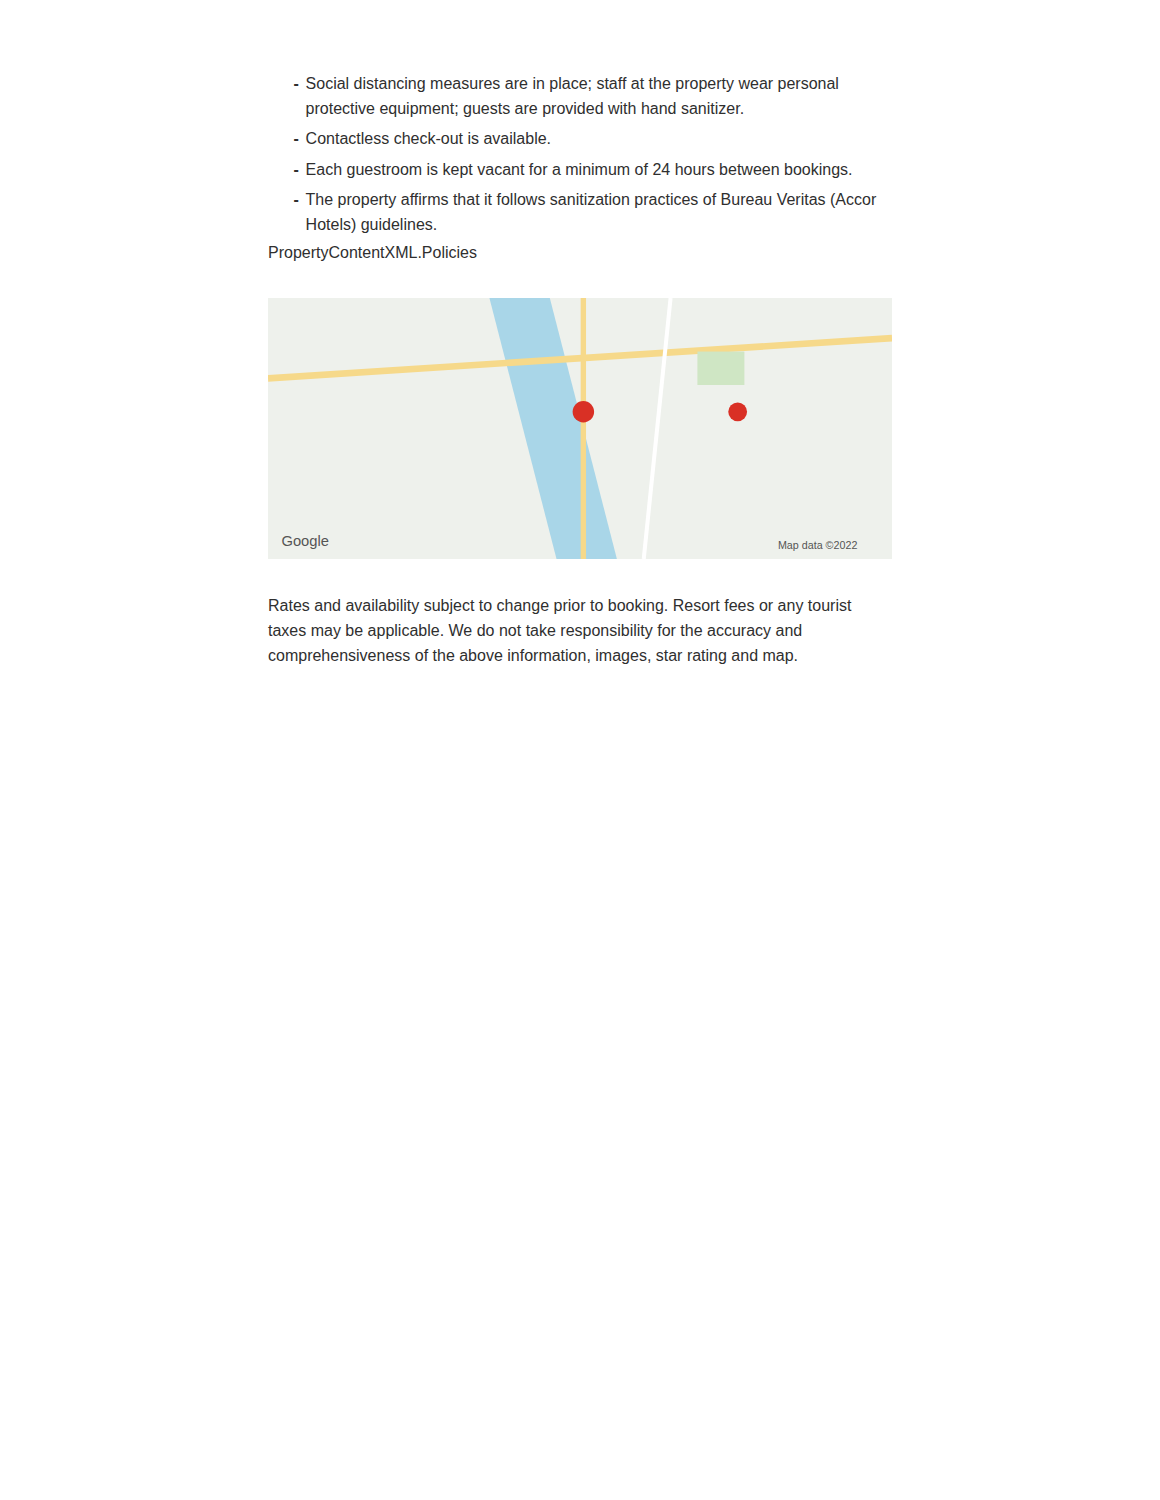Social distancing measures are in place; staff at the property wear personal protective equipment; guests are provided with hand sanitizer.
Contactless check-out is available.
Each guestroom is kept vacant for a minimum of 24 hours between bookings.
The property affirms that it follows sanitization practices of Bureau Veritas (Accor Hotels) guidelines.
PropertyContentXML.Policies
Rates and availability subject to change prior to booking. Resort fees or any tourist taxes may be applicable. We do not take responsibility for the accuracy and comprehensiveness of the above information, images, star rating and map.